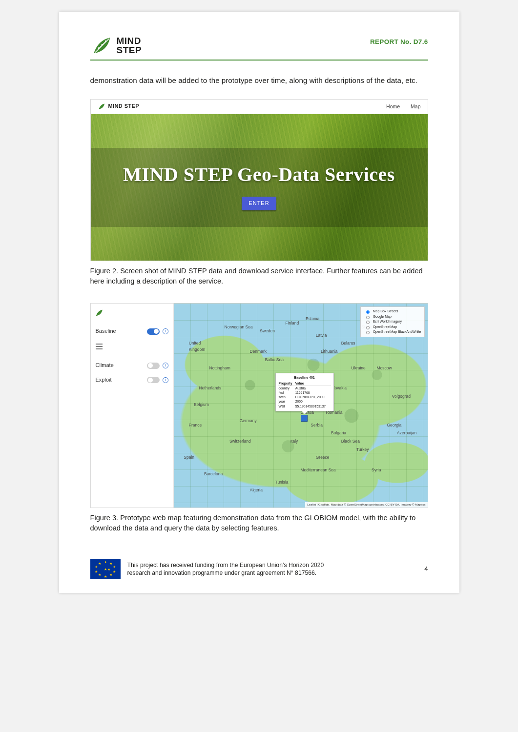MIND STEP
REPORT No. D7.6
demonstration data will be added to the prototype over time, along with descriptions of the data, etc.
MIND STEP
Home Map
MIND STEP Geo-Data Services
ENTER
Figure 2. Screen shot of MIND STEP data and download service interface. Further features can be added here including a description of the service.
Baseline i
Climate i
Exploit i
United
Kingdom Nottingham Netherlands Belgium France Spain Barcelona Switzerland Germany Denmark Sweden Finland Estonia Latvia Lithuania Belarus Ukraine Slovakia Hungary Croatia Serbia Romania Bulgaria Italy Greece Turkey Syria Tunisia Algeria Georgia Azerbaijan Volgograd Moscow St. Petersburg Norwegian Sea Baltic Sea Black Sea Mediterranean Sea
Baseline 401
| Property | Value |
| country | Austria |
| fwd | 11651766 |
| scen | ECONBIOPH_2090 |
| year | 2000 |
| WSI | 55.19014589153137 |
Map Box Streets Google Map Esri World Imagery OpenStreetMap OpenStreetMap BlackAndWhite
Leaflet | GeoHub, Map data © OpenStreetMap contributors, CC-BY-SA, Imagery © Mapbox
Figure 3. Prototype web map featuring demonstration data from the GLOBIOM model, with the ability to download the data and query the data by selecting features.
★ ★ ★ ★ ★ ★ ★ ★ ★ ★ ★ ★
This project has received funding from the European Union’s Horizon 2020
research and innovation programme under grant agreement N° 817566.
4